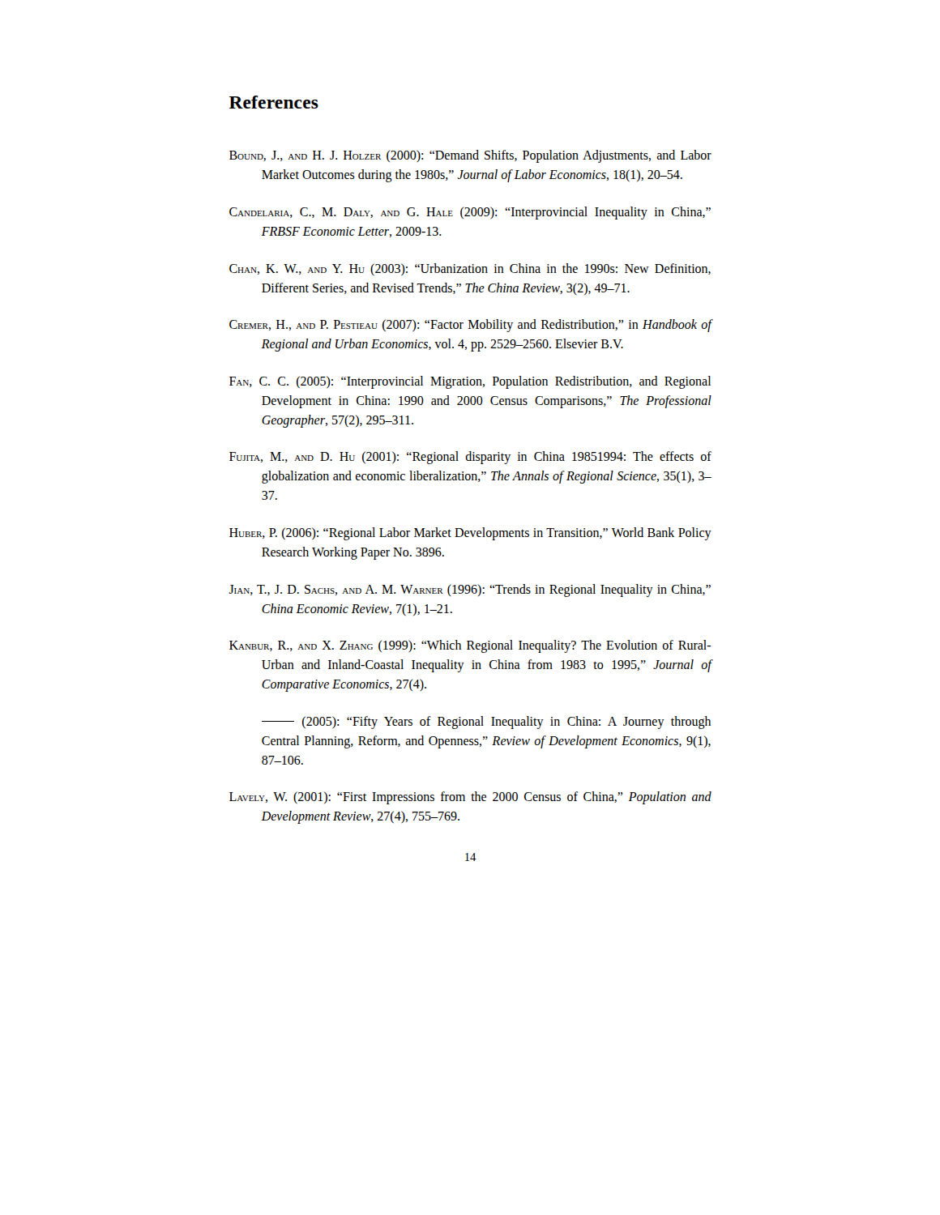References
Bound, J., and H. J. Holzer (2000): “Demand Shifts, Population Adjustments, and Labor Market Outcomes during the 1980s,” Journal of Labor Economics, 18(1), 20–54.
Candelaria, C., M. Daly, and G. Hale (2009): “Interprovincial Inequality in China,” FRBSF Economic Letter, 2009-13.
Chan, K. W., and Y. Hu (2003): “Urbanization in China in the 1990s: New Definition, Different Series, and Revised Trends,” The China Review, 3(2), 49–71.
Cremer, H., and P. Pestieau (2007): “Factor Mobility and Redistribution,” in Handbook of Regional and Urban Economics, vol. 4, pp. 2529–2560. Elsevier B.V.
Fan, C. C. (2005): “Interprovincial Migration, Population Redistribution, and Regional Development in China: 1990 and 2000 Census Comparisons,” The Professional Geographer, 57(2), 295–311.
Fujita, M., and D. Hu (2001): “Regional disparity in China 19851994: The effects of globalization and economic liberalization,” The Annals of Regional Science, 35(1), 3–37.
Huber, P. (2006): “Regional Labor Market Developments in Transition,” World Bank Policy Research Working Paper No. 3896.
Jian, T., J. D. Sachs, and A. M. Warner (1996): “Trends in Regional Inequality in China,” China Economic Review, 7(1), 1–21.
Kanbur, R., and X. Zhang (1999): “Which Regional Inequality? The Evolution of Rural-Urban and Inland-Coastal Inequality in China from 1983 to 1995,” Journal of Comparative Economics, 27(4).
(2005): “Fifty Years of Regional Inequality in China: A Journey through Central Planning, Reform, and Openness,” Review of Development Economics, 9(1), 87–106.
Lavely, W. (2001): “First Impressions from the 2000 Census of China,” Population and Development Review, 27(4), 755–769.
14